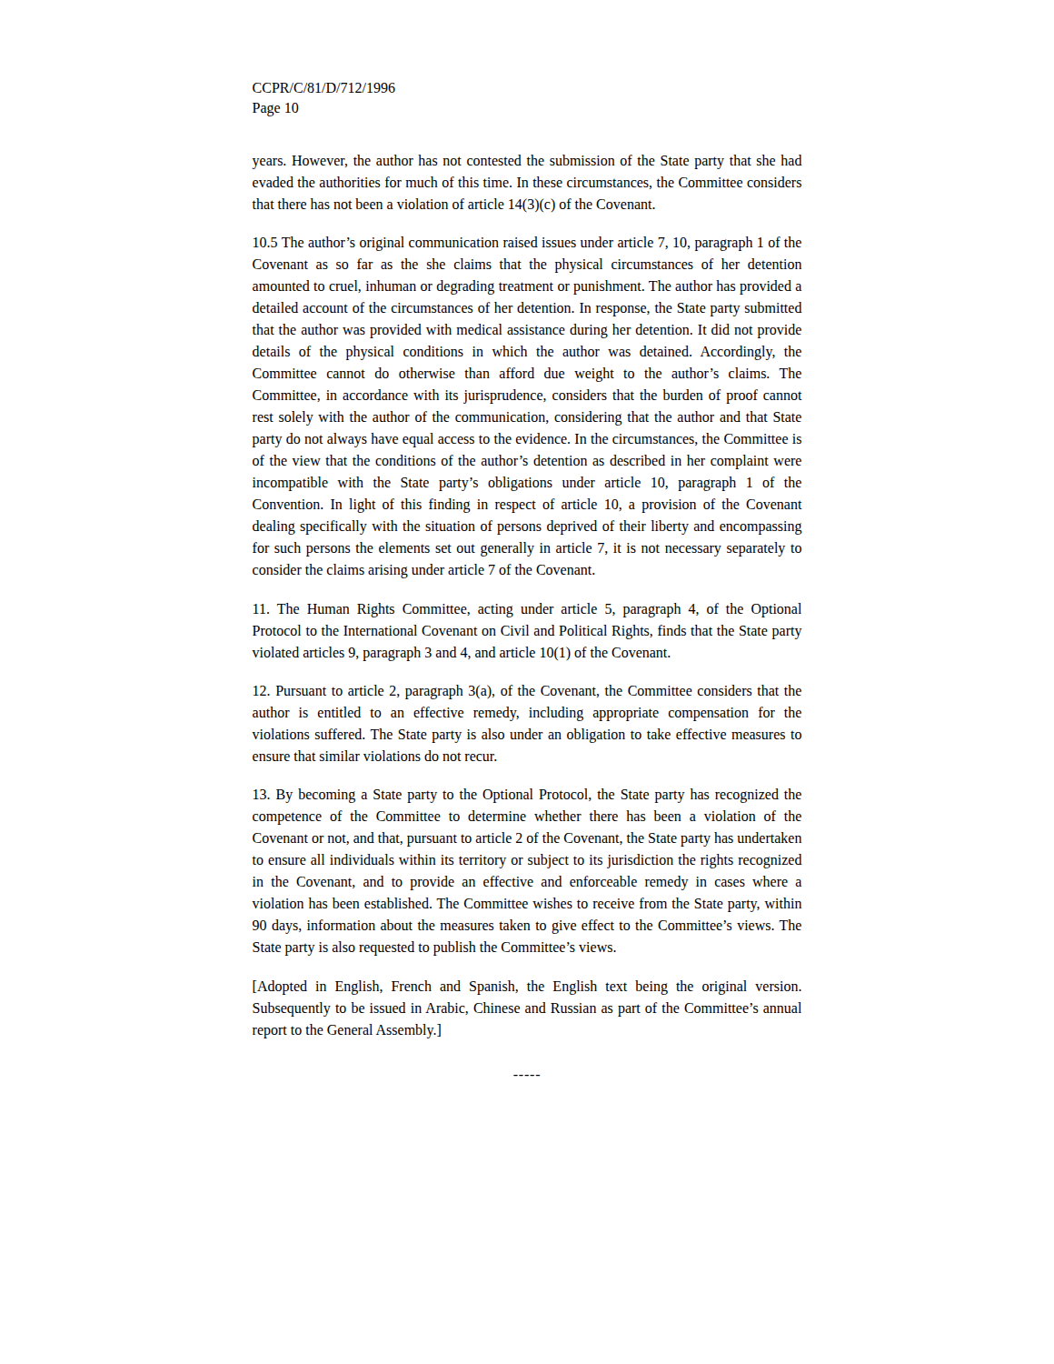CCPR/C/81/D/712/1996
Page 10
years. However, the author has not contested the submission of the State party that she had evaded the authorities for much of this time. In these circumstances, the Committee considers that there has not been a violation of article 14(3)(c) of the Covenant.
10.5 The author’s original communication raised issues under article 7, 10, paragraph 1 of the Covenant as so far as the she claims that the physical circumstances of her detention amounted to cruel, inhuman or degrading treatment or punishment. The author has provided a detailed account of the circumstances of her detention. In response, the State party submitted that the author was provided with medical assistance during her detention. It did not provide details of the physical conditions in which the author was detained. Accordingly, the Committee cannot do otherwise than afford due weight to the author’s claims. The Committee, in accordance with its jurisprudence, considers that the burden of proof cannot rest solely with the author of the communication, considering that the author and that State party do not always have equal access to the evidence. In the circumstances, the Committee is of the view that the conditions of the author’s detention as described in her complaint were incompatible with the State party’s obligations under article 10, paragraph 1 of the Convention. In light of this finding in respect of article 10, a provision of the Covenant dealing specifically with the situation of persons deprived of their liberty and encompassing for such persons the elements set out generally in article 7, it is not necessary separately to consider the claims arising under article 7 of the Covenant.
11. The Human Rights Committee, acting under article 5, paragraph 4, of the Optional Protocol to the International Covenant on Civil and Political Rights, finds that the State party violated articles 9, paragraph 3 and 4, and article 10(1) of the Covenant.
12. Pursuant to article 2, paragraph 3(a), of the Covenant, the Committee considers that the author is entitled to an effective remedy, including appropriate compensation for the violations suffered. The State party is also under an obligation to take effective measures to ensure that similar violations do not recur.
13. By becoming a State party to the Optional Protocol, the State party has recognized the competence of the Committee to determine whether there has been a violation of the Covenant or not, and that, pursuant to article 2 of the Covenant, the State party has undertaken to ensure all individuals within its territory or subject to its jurisdiction the rights recognized in the Covenant, and to provide an effective and enforceable remedy in cases where a violation has been established. The Committee wishes to receive from the State party, within 90 days, information about the measures taken to give effect to the Committee’s views. The State party is also requested to publish the Committee’s views.
[Adopted in English, French and Spanish, the English text being the original version. Subsequently to be issued in Arabic, Chinese and Russian as part of the Committee’s annual report to the General Assembly.]
-----